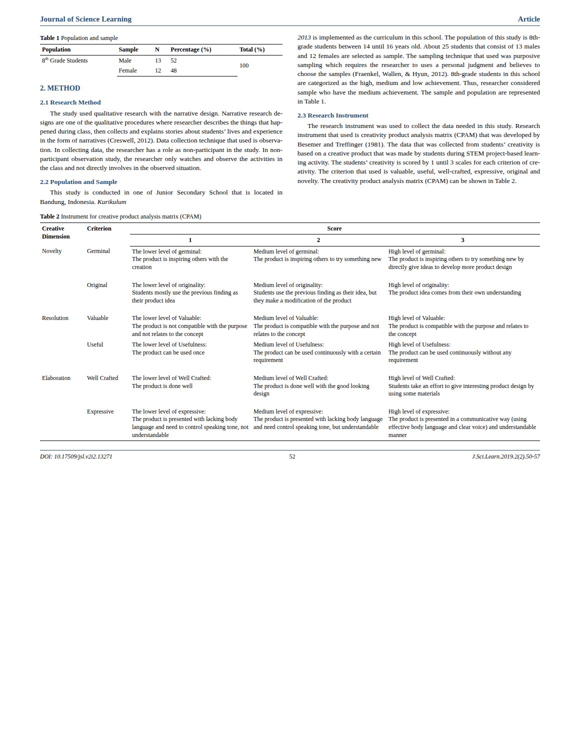Journal of Science Learning
Article
Table 1 Population and sample
| Population | Sample | N | Percentage (%) | Total (%) |
| --- | --- | --- | --- | --- |
| 8 th Grade Students | Male | 13 | 52 | 100 |
| Female | 12 | 48 |
2. METHOD
2.1 Research Method
The study used qualitative research with the narrative design. Narrative research designs are one of the qualitative procedures where researcher describes the things that happened during class, then collects and explains stories about students’ lives and experience in the form of narratives (Creswell, 2012). Data collection technique that used is observation. In collecting data, the researcher has a role as non-participant in the study. In non-participant observation study, the researcher only watches and observe the activities in the class and not directly involves in the observed situation.
2.2 Population and Sample
This study is conducted in one of Junior Secondary School that is located in Bandung, Indonesia. Kurikulum
2013 is implemented as the curriculum in this school. The population of this study is 8th-grade students between 14 until 16 years old. About 25 students that consist of 13 males and 12 females are selected as sample. The sampling technique that used was purposive sampling which requires the researcher to uses a personal judgment and believes to choose the samples (Fraenkel, Wallen, & Hyun, 2012). 8th-grade students in this school are categorized as the high, medium and low achievement. Thus, researcher considered sample who have the medium achievement. The sample and population are represented in Table 1.
2.3 Research Instrument
The research instrument was used to collect the data needed in this study. Research instrument that used is creativity product analysis matrix (CPAM) that was developed by Besemer and Treffinger (1981). The data that was collected from students’ creativity is based on a creative product that was made by students during STEM project-based learning activity. The students’ creativity is scored by 1 until 3 scales for each criterion of creativity. The criterion that used is valuable, useful, well-crafted, expressive, original and novelty. The creativity product analysis matrix (CPAM) can be shown in Table 2.
Table 2 Instrument for creative product analysis matrix (CPAM)
| Creative Dimension | Criterion | Score |
| --- | --- | --- |
| 1 | 2 | 3 |
| Novelty | Germinal | The lower level of germinal: The product is inspiring others with the creation | Medium level of germinal: The product is inspiring others to try something new | High level of germinal: The product is inspiring others to try something new by directly give ideas to develop more product design |
| | Original | The lower level of originality: Students mostly use the previous finding as their product idea | Medium level of originality: Students use the previous finding as their idea, but they make a modification of the product | High level of originality: The product idea comes from their own understanding |
| Resolution | Valuable | The lower level of Valuable: The product is not compatible with the purpose and not relates to the concept | Medium level of Valuable: The product is compatible with the purpose and not relates to the concept | High level of Valuable: The product is compatible with the purpose and relates to the concept |
| | Useful | The lower level of Usefulness: The product can be used once | Medium level of Usefulness: The product can be used continuously with a certain requirement | High level of Usefulness: The product can be used continuously without any requirement |
| Elaboration | Well Crafted | The lower level of Well Crafted: The product is done well | Medium level of Well Crafted: The product is done well with the good looking design | High level of Well Crafted: Students take an effort to give interesting product design by using some materials |
| | Expressive | The lower level of expressive: The product is presented with lacking body language and need to control speaking tone, not understandable | Medium level of expressive: The product is presented with lacking body language and need control speaking tone, but understandable | High level of expressive: The product is presented in a communicative way (using effective body language and clear voice) and understandable manner |
DOI: 10.17509/jsl.v2i2.13271
52
J.Sci.Learn.2019.2(2).50-57